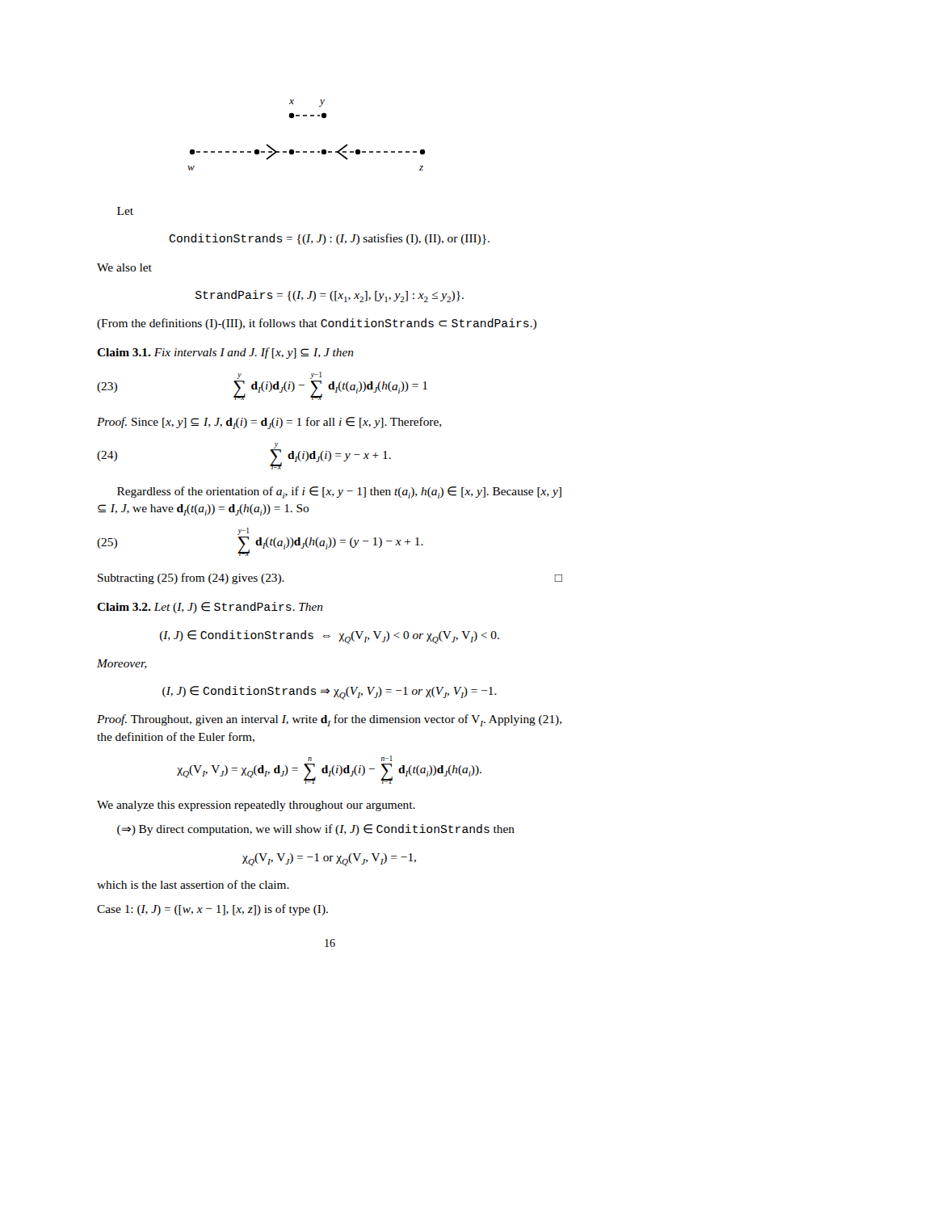x y w z
Let
ConditionStrands = {(I, J) : (I, J) satisfies (I), (II), or (III)}.
We also let
StrandPairs = {(I, J) = ([x1, x2], [y1, y2] : x2 ≤ y2)}.
(From the definitions (I)-(III), it follows that ConditionStrands ⊂ StrandPairs.)
Claim 3.1. Fix intervals I and J. If [x, y] ⊆ I, J then
(23)
y∑i=x dI(i)dJ(i) − y−1∑i=x dI(t(ai))dJ(h(ai)) = 1
Proof. Since [x, y] ⊆ I, J, dI(i) = dJ(i) = 1 for all i ∈ [x, y]. Therefore,
(24)
y∑i=x dI(i)dJ(i) = y − x + 1.
Regardless of the orientation of ai, if i ∈ [x, y − 1] then t(ai), h(ai) ∈ [x, y]. Because [x, y] ⊆ I, J, we have dI(t(ai)) = dJ(h(ai)) = 1. So
(25)
y−1∑i=x dI(t(ai))dJ(h(ai)) = (y − 1) − x + 1.
Subtracting (25) from (24) gives (23). □
Claim 3.2. Let (I, J) ∈ StrandPairs. Then
(I, J) ∈ ConditionStrands ⇔ χQ(VI, VJ) < 0 or χQ(VJ, VI) < 0.
Moreover,
(I, J) ∈ ConditionStrands ⇒ χQ(VI, VJ) = −1 or χ(VJ, VI) = −1.
Proof. Throughout, given an interval I, write dI for the dimension vector of VI. Applying (21), the definition of the Euler form,
χQ(VI, VJ) = χQ(dI, dJ) = n∑i=1 dI(i)dJ(i) − n−1∑i=1 dI(t(ai))dJ(h(ai)).
We analyze this expression repeatedly throughout our argument.
(⇒) By direct computation, we will show if (I, J) ∈ ConditionStrands then
χQ(VI, VJ) = −1 or χQ(VJ, VI) = −1,
which is the last assertion of the claim.
Case 1: (I, J) = ([w, x − 1], [x, z]) is of type (I).
16